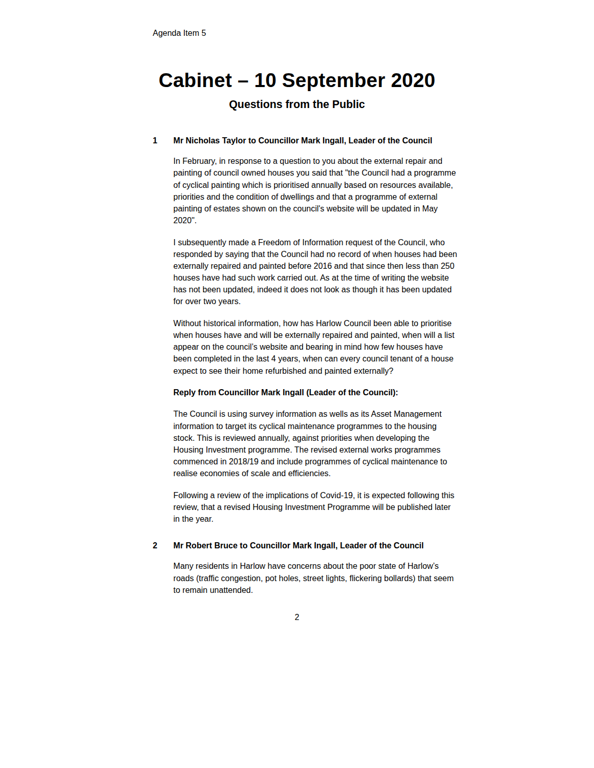Agenda Item 5
Cabinet – 10 September 2020
Questions from the Public
1
Mr Nicholas Taylor to Councillor Mark Ingall, Leader of the Council
In February, in response to a question to you about the external repair and painting of council owned houses you said that "the Council had a programme of cyclical painting which is prioritised annually based on resources available, priorities and the condition of dwellings and that a programme of external painting of estates shown on the council's website will be updated in May 2020".
I subsequently made a Freedom of Information request of the Council, who responded by saying that the Council had no record of when houses had been externally repaired and painted before 2016 and that since then less than 250 houses have had such work carried out. As at the time of writing the website has not been updated, indeed it does not look as though it has been updated for over two years.
Without historical information, how has Harlow Council been able to prioritise when houses have and will be externally repaired and painted, when will a list appear on the council’s website and bearing in mind how few houses have been completed in the last 4 years, when can every council tenant of a house expect to see their home refurbished and painted externally?
Reply from Councillor Mark Ingall (Leader of the Council):
The Council is using survey information as wells as its Asset Management information to target its cyclical maintenance programmes to the housing stock. This is reviewed annually, against priorities when developing the Housing Investment programme. The revised external works programmes commenced in 2018/19 and include programmes of cyclical maintenance to realise economies of scale and efficiencies.
Following a review of the implications of Covid-19, it is expected following this review, that a revised Housing Investment Programme will be published later in the year.
2
Mr Robert Bruce to Councillor Mark Ingall, Leader of the Council
Many residents in Harlow have concerns about the poor state of Harlow’s roads (traffic congestion, pot holes, street lights, flickering bollards) that seem to remain unattended.
2